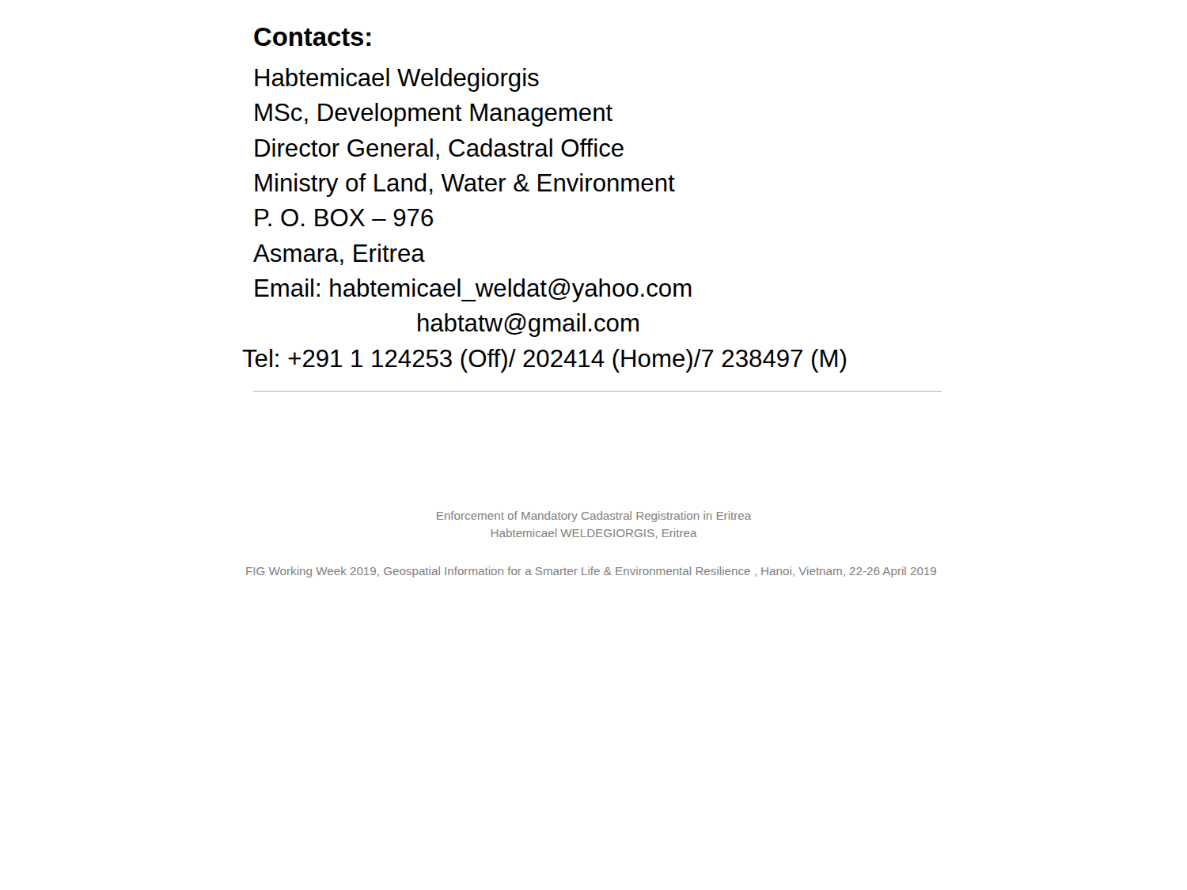Contacts:
Habtemicael Weldegiorgis
MSc, Development Management
Director General, Cadastral Office
Ministry of Land, Water & Environment
P. O. BOX – 976
Asmara, Eritrea
Email: habtemicael_weldat@yahoo.com
habtatw@gmail.com
Tel: +291 1 124253 (Off)/ 202414 (Home)/7 238497 (M)
Enforcement of Mandatory Cadastral Registration in Eritrea
Habtemicael WELDEGIORGIS, Eritrea
FIG Working Week 2019, Geospatial Information for a Smarter Life & Environmental Resilience , Hanoi, Vietnam, 22-26 April 2019